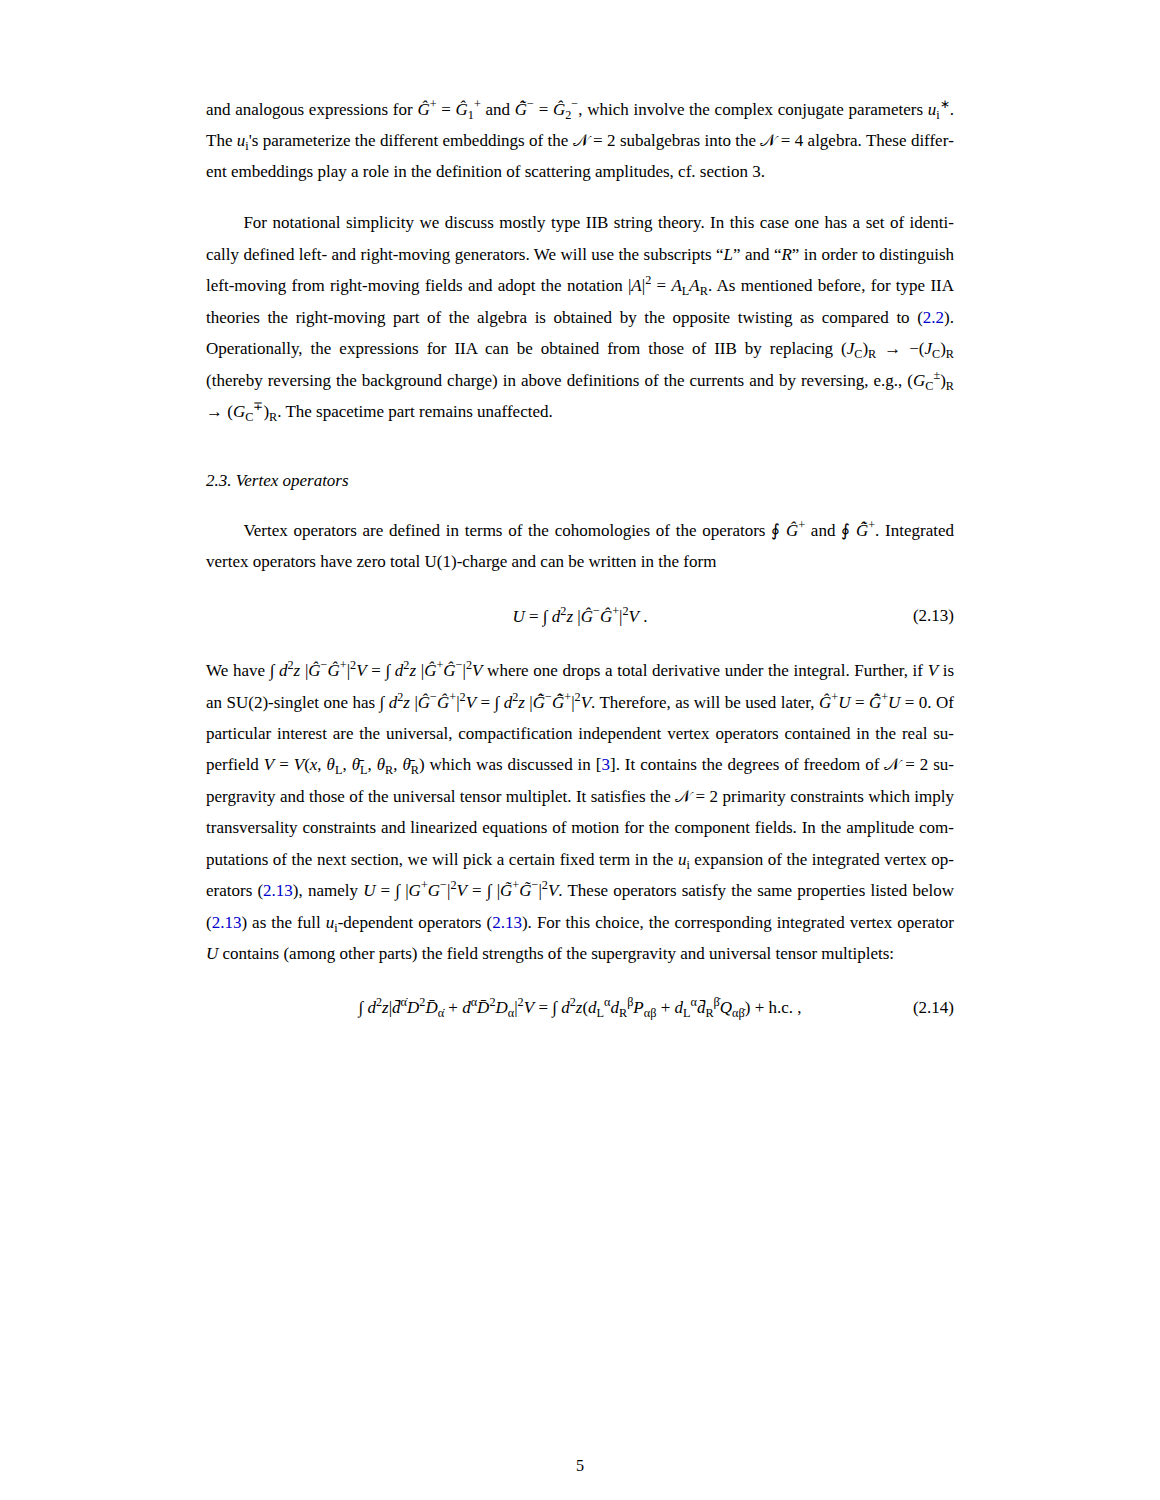and analogous expressions for Ĝ+ = Ĝ1+ and G̃̂− = Ĝ2−, which involve the complex conjugate parameters ui∗. The ui's parameterize the different embeddings of the 𝒩 = 2 subalgebras into the 𝒩 = 4 algebra. These different embeddings play a role in the definition of scattering amplitudes, cf. section 3.
For notational simplicity we discuss mostly type IIB string theory. In this case one has a set of identically defined left- and right-moving generators. We will use the subscripts “L” and “R” in order to distinguish left-moving from right-moving fields and adopt the notation |A|2 = ALAR. As mentioned before, for type IIA theories the right-moving part of the algebra is obtained by the opposite twisting as compared to (2.2). Operationally, the expressions for IIA can be obtained from those of IIB by replacing (JC)R → −(JC)R (thereby reversing the background charge) in above definitions of the currents and by reversing, e.g., (GC±)R → (GC∓)R. The spacetime part remains unaffected.
2.3. Vertex operators
Vertex operators are defined in terms of the cohomologies of the operators ∮ Ĝ+ and ∮ G̃̂+. Integrated vertex operators have zero total U(1)-charge and can be written in the form
U = ∫ d2z |Ĝ−Ĝ+|2V . (2.13)
We have ∫ d2z |Ĝ−Ĝ+|2V = ∫ d2z |Ĝ+Ĝ−|2V where one drops a total derivative under the integral. Further, if V is an SU(2)-singlet one has ∫ d2z |Ĝ−Ĝ+|2V = ∫ d2z |G̃̂−G̃̂+|2V. Therefore, as will be used later, Ĝ+U = G̃̂+U = 0. Of particular interest are the universal, compactification independent vertex operators contained in the real superfield V = V(x, θL, θ̄L, θR, θ̄R) which was discussed in [3]. It contains the degrees of freedom of 𝒩 = 2 supergravity and those of the universal tensor multiplet. It satisfies the 𝒩 = 2 primarity constraints which imply transversality constraints and linearized equations of motion for the component fields. In the amplitude computations of the next section, we will pick a certain fixed term in the ui expansion of the integrated vertex operators (2.13), namely U = ∫ |G+G−|2V = ∫ |G̃+G̃−|2V. These operators satisfy the same properties listed below (2.13) as the full ui-dependent operators (2.13). For this choice, the corresponding integrated vertex operator U contains (among other parts) the field strengths of the supergravity and universal tensor multiplets:
∫ d2z|d̄α̇D2D̄α̇ + dαD̄2Dα|2V = ∫ d2z(dLαdRβPαβ + dLαd̄Rβ̇Qαβ̇) + h.c. , (2.14)
5